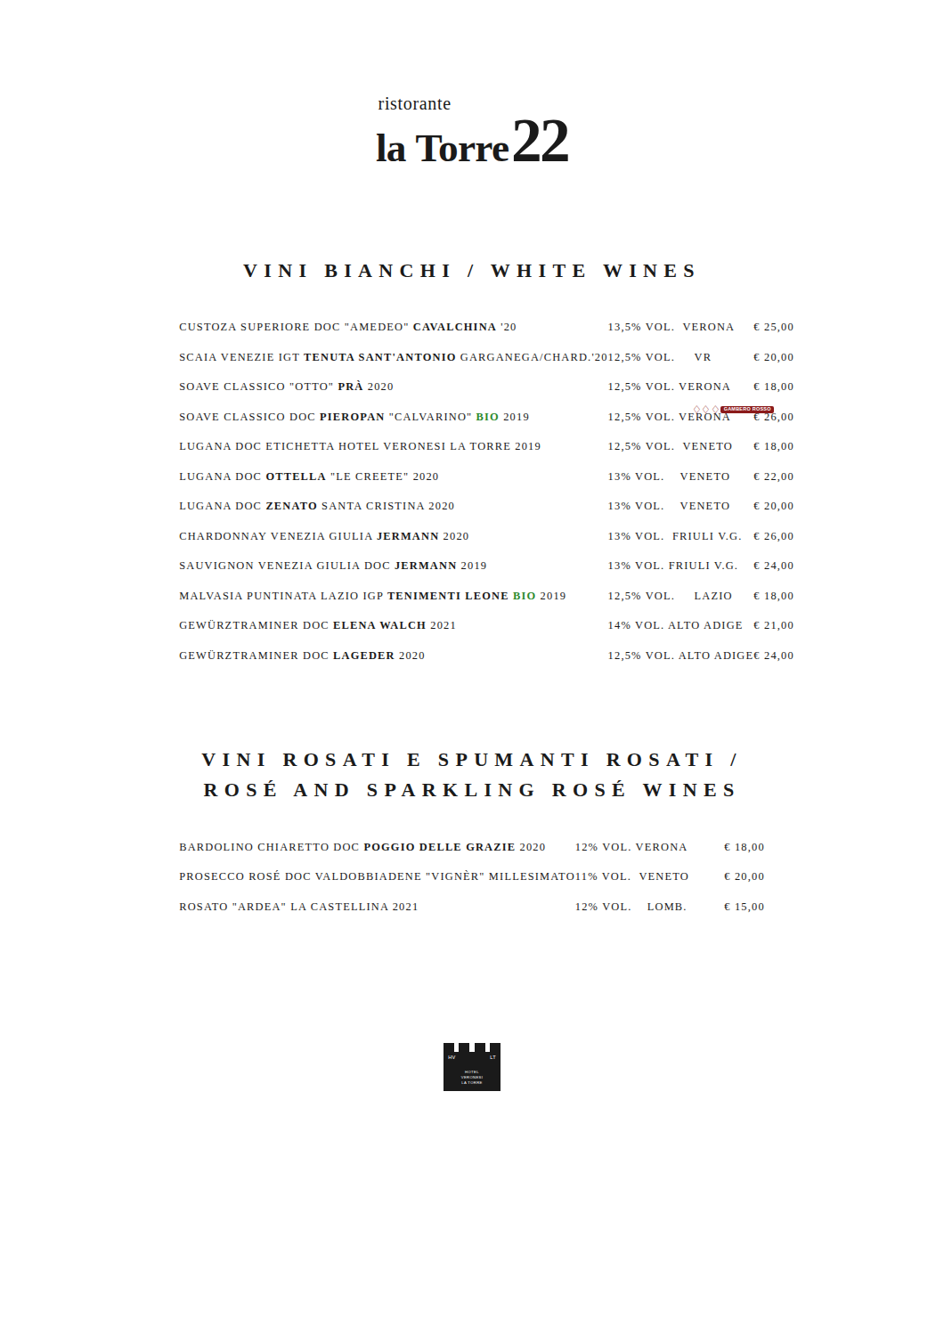ristorante la Torre 22
Vini Bianchi / White Wines
| Custoza Superiore DOC "Amedeo" Cavalchina '20 | 13,5% vol. Verona | € 25,00 |
| Scaia Venezie IGT Tenuta Sant'Antonio Garganega/Chard.'20 | 12,5% vol. VR | € 20,00 |
| Soave Classico "Otto" Prà 2020 | 12,5% vol. Verona | € 18,00 |
| Soave Classico DOC Pieropan "Calvarino" BIO 2019 | 12,5% vol. Verona ♢♢♢ GAMBERO ROSSO | € 26,00 |
| Lugana DOC Etichetta Hotel Veronesi La Torre 2019 | 12,5% vol. Veneto | € 18,00 |
| Lugana DOC Ottella "Le Creete" 2020 | 13% vol. Veneto | € 22,00 |
| Lugana DOC Zenato Santa Cristina 2020 | 13% vol. Veneto | € 20,00 |
| Chardonnay Venezia Giulia Jermann 2020 | 13% vol. Friuli V.G. | € 26,00 |
| Sauvignon Venezia Giulia DOC Jermann 2019 | 13% vol. Friuli V.G. | € 24,00 |
| Malvasia Puntinata Lazio IGP Tenimenti Leone BIO 2019 | 12,5% vol. Lazio | € 18,00 |
| Gewürztraminer DOC Elena Walch 2021 | 14% vol. Alto Adige | € 21,00 |
| Gewürztraminer DOC Lageder 2020 | 12,5% vol. Alto Adige | € 24,00 |
Vini Rosati e Spumanti Rosati /
Rosé and Sparkling Rosé Wines
| Bardolino Chiaretto DOC Poggio delle Grazie 2020 | 12% vol. Verona | € 18,00 |
| Prosecco Rosé DOC Valdobbiadene "Vignèr" Millesimato | 11% vol. Veneto | € 20,00 |
| Rosato "Ardea" La Castellina 2021 | 12% vol. Lomb. | € 15,00 |
HV LT
HOTEL
VERONESI
LA TORRE